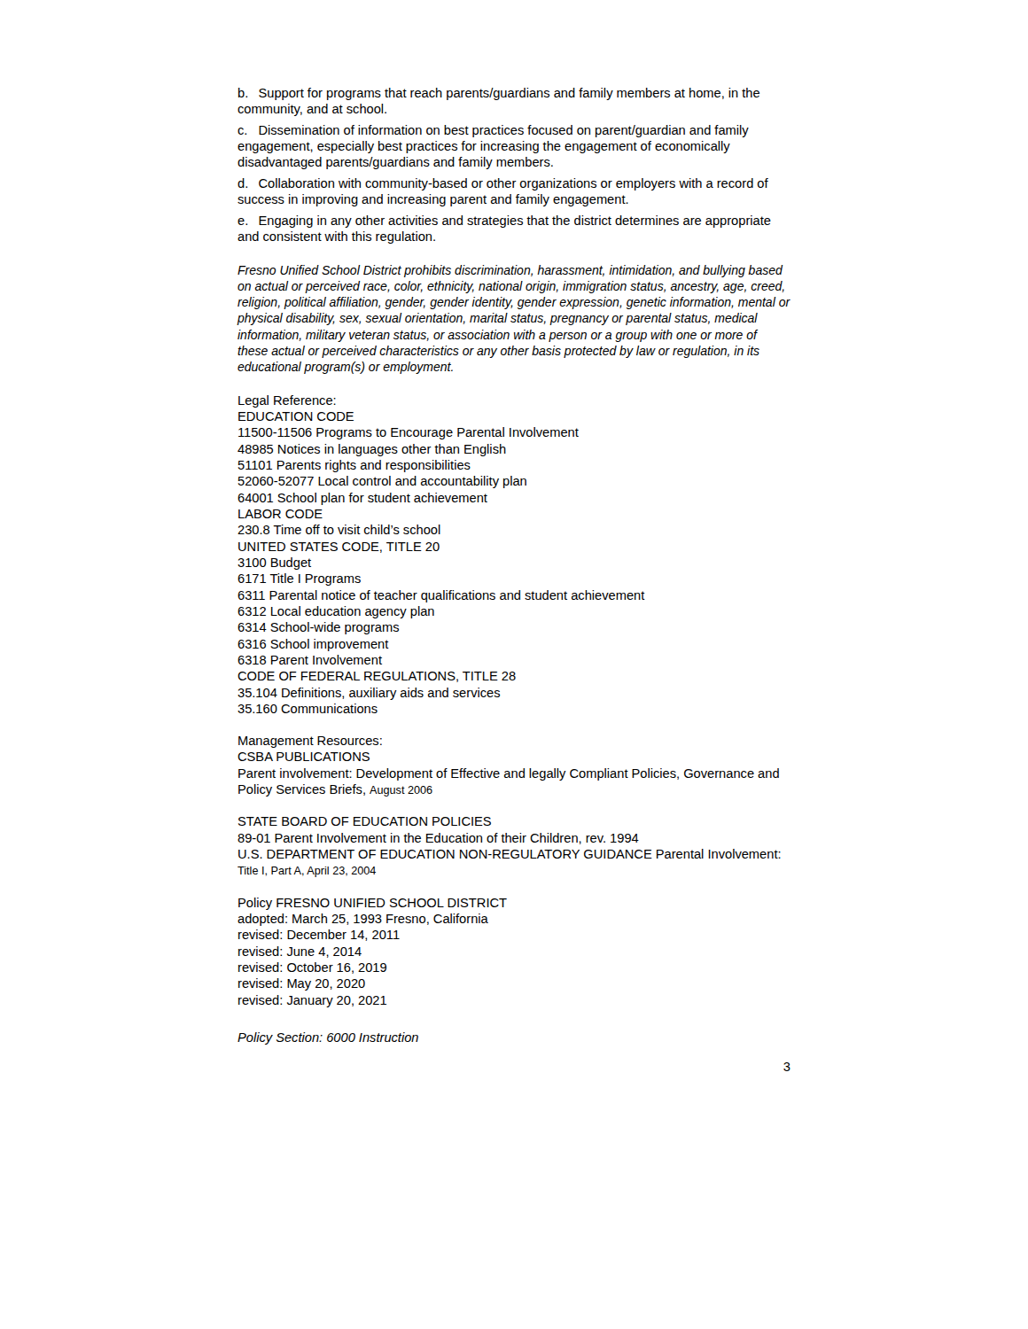b. Support for programs that reach parents/guardians and family members at home, in the community, and at school.
c. Dissemination of information on best practices focused on parent/guardian and family engagement, especially best practices for increasing the engagement of economically disadvantaged parents/guardians and family members.
d. Collaboration with community-based or other organizations or employers with a record of success in improving and increasing parent and family engagement.
e. Engaging in any other activities and strategies that the district determines are appropriate and consistent with this regulation.
Fresno Unified School District prohibits discrimination, harassment, intimidation, and bullying based on actual or perceived race, color, ethnicity, national origin, immigration status, ancestry, age, creed, religion, political affiliation, gender, gender identity, gender expression, genetic information, mental or physical disability, sex, sexual orientation, marital status, pregnancy or parental status, medical information, military veteran status, or association with a person or a group with one or more of these actual or perceived characteristics or any other basis protected by law or regulation, in its educational program(s) or employment.
Legal Reference:
EDUCATION CODE
11500-11506 Programs to Encourage Parental Involvement
48985 Notices in languages other than English
51101 Parents rights and responsibilities
52060-52077 Local control and accountability plan
64001 School plan for student achievement
LABOR CODE
230.8 Time off to visit child’s school
UNITED STATES CODE, TITLE 20
3100 Budget
6171 Title I Programs
6311 Parental notice of teacher qualifications and student achievement
6312 Local education agency plan
6314 School-wide programs
6316 School improvement
6318 Parent Involvement
CODE OF FEDERAL REGULATIONS, TITLE 28
35.104 Definitions, auxiliary aids and services
35.160 Communications
Management Resources:
CSBA PUBLICATIONS
Parent involvement: Development of Effective and legally Compliant Policies, Governance and Policy Services Briefs, August 2006
STATE BOARD OF EDUCATION POLICIES
89-01 Parent Involvement in the Education of their Children, rev. 1994
U.S. DEPARTMENT OF EDUCATION NON-REGULATORY GUIDANCE Parental Involvement: Title I, Part A, April 23, 2004
Policy FRESNO UNIFIED SCHOOL DISTRICT
adopted: March 25, 1993 Fresno, California
revised: December 14, 2011
revised: June 4, 2014
revised: October 16, 2019
revised: May 20, 2020
revised: January 20, 2021
Policy Section: 6000 Instruction
3